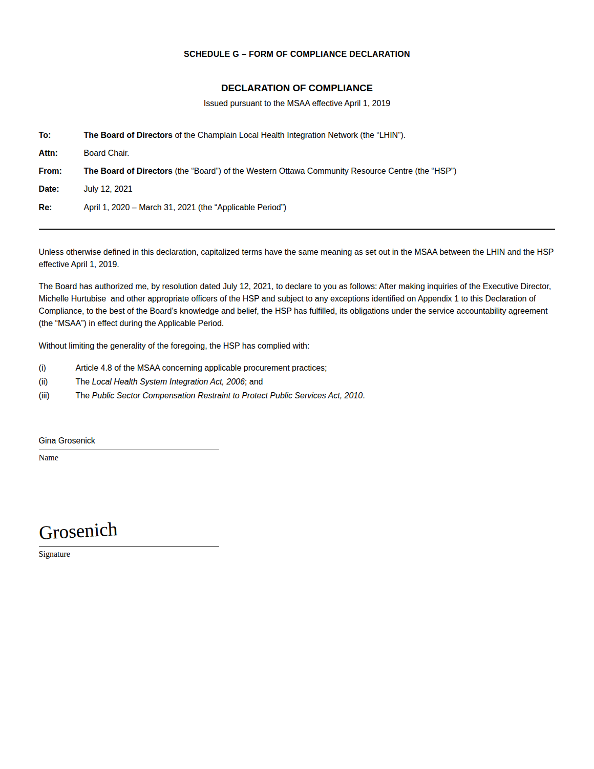SCHEDULE G – FORM OF COMPLIANCE DECLARATION
DECLARATION OF COMPLIANCE
Issued pursuant to the MSAA effective April 1, 2019
| To: | The Board of Directors of the Champlain Local Health Integration Network (the “LHIN”). |
| Attn: | Board Chair. |
| From: | The Board of Directors (the “Board”) of the Western Ottawa Community Resource Centre (the “HSP”) |
| Date: | July 12, 2021 |
| Re: | April 1, 2020 – March 31, 2021 (the “Applicable Period”) |
Unless otherwise defined in this declaration, capitalized terms have the same meaning as set out in the MSAA between the LHIN and the HSP effective April 1, 2019.
The Board has authorized me, by resolution dated July 12, 2021, to declare to you as follows: After making inquiries of the Executive Director, Michelle Hurtubise and other appropriate officers of the HSP and subject to any exceptions identified on Appendix 1 to this Declaration of Compliance, to the best of the Board’s knowledge and belief, the HSP has fulfilled, its obligations under the service accountability agreement (the “MSAA”) in effect during the Applicable Period.
Without limiting the generality of the foregoing, the HSP has complied with:
(i) Article 4.8 of the MSAA concerning applicable procurement practices;
(ii) The Local Health System Integration Act, 2006; and
(iii) The Public Sector Compensation Restraint to Protect Public Services Act, 2010.
Gina Grosenick
Name
Grosenich
Signature